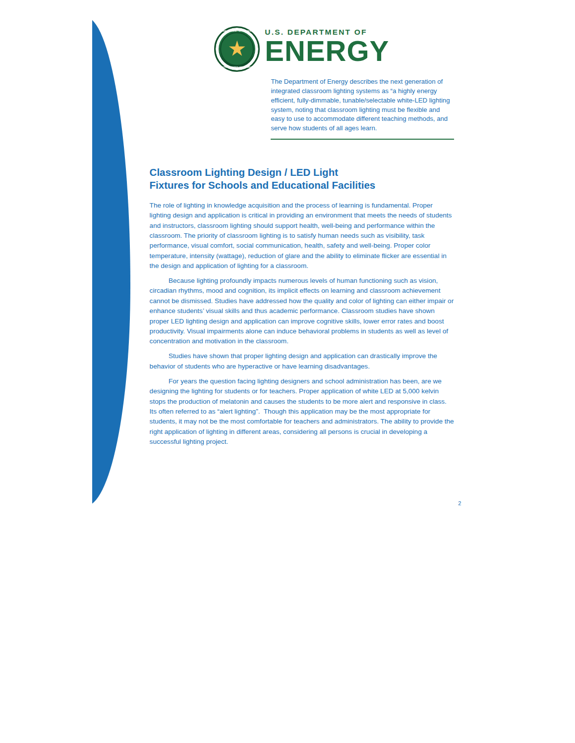DEPARTMENT OF ENERGY
UNITED STATES OF AMERICA
U.S. DEPARTMENT OF
ENERGY
The Department of Energy describes the next generation of integrated classroom lighting systems as “a highly energy efficient, fully-dimmable, tunable/selectable white-LED lighting system, noting that classroom lighting must be flexible and easy to use to accommodate different teaching methods, and serve how students of all ages learn.
Classroom Lighting Design / LED Light
Fixtures for Schools and Educational Facilities
The role of lighting in knowledge acquisition and the process of learning is fundamental. Proper lighting design and application is critical in providing an environment that meets the needs of students and instructors, classroom lighting should support health, well-being and performance within the classroom. The priority of classroom lighting is to satisfy human needs such as visibility, task performance, visual comfort, social communication, health, safety and well-being. Proper color temperature, intensity (wattage), reduction of glare and the ability to eliminate flicker are essential in the design and application of lighting for a classroom.
Because lighting profoundly impacts numerous levels of human functioning such as vision, circadian rhythms, mood and cognition, its implicit effects on learning and classroom achievement cannot be dismissed. Studies have addressed how the quality and color of lighting can either impair or enhance students’ visual skills and thus academic performance. Classroom studies have shown proper LED lighting design and application can improve cognitive skills, lower error rates and boost productivity. Visual impairments alone can induce behavioral problems in students as well as level of concentration and motivation in the classroom.
Studies have shown that proper lighting design and application can drastically improve the behavior of students who are hyperactive or have learning disadvantages.
For years the question facing lighting designers and school administration has been, are we designing the lighting for students or for teachers. Proper application of white LED at 5,000 kelvin stops the production of melatonin and causes the students to be more alert and responsive in class. Its often referred to as “alert lighting”. Though this application may be the most appropriate for students, it may not be the most comfortable for teachers and administrators. The ability to provide the right application of lighting in different areas, considering all persons is crucial in developing a successful lighting project.
2